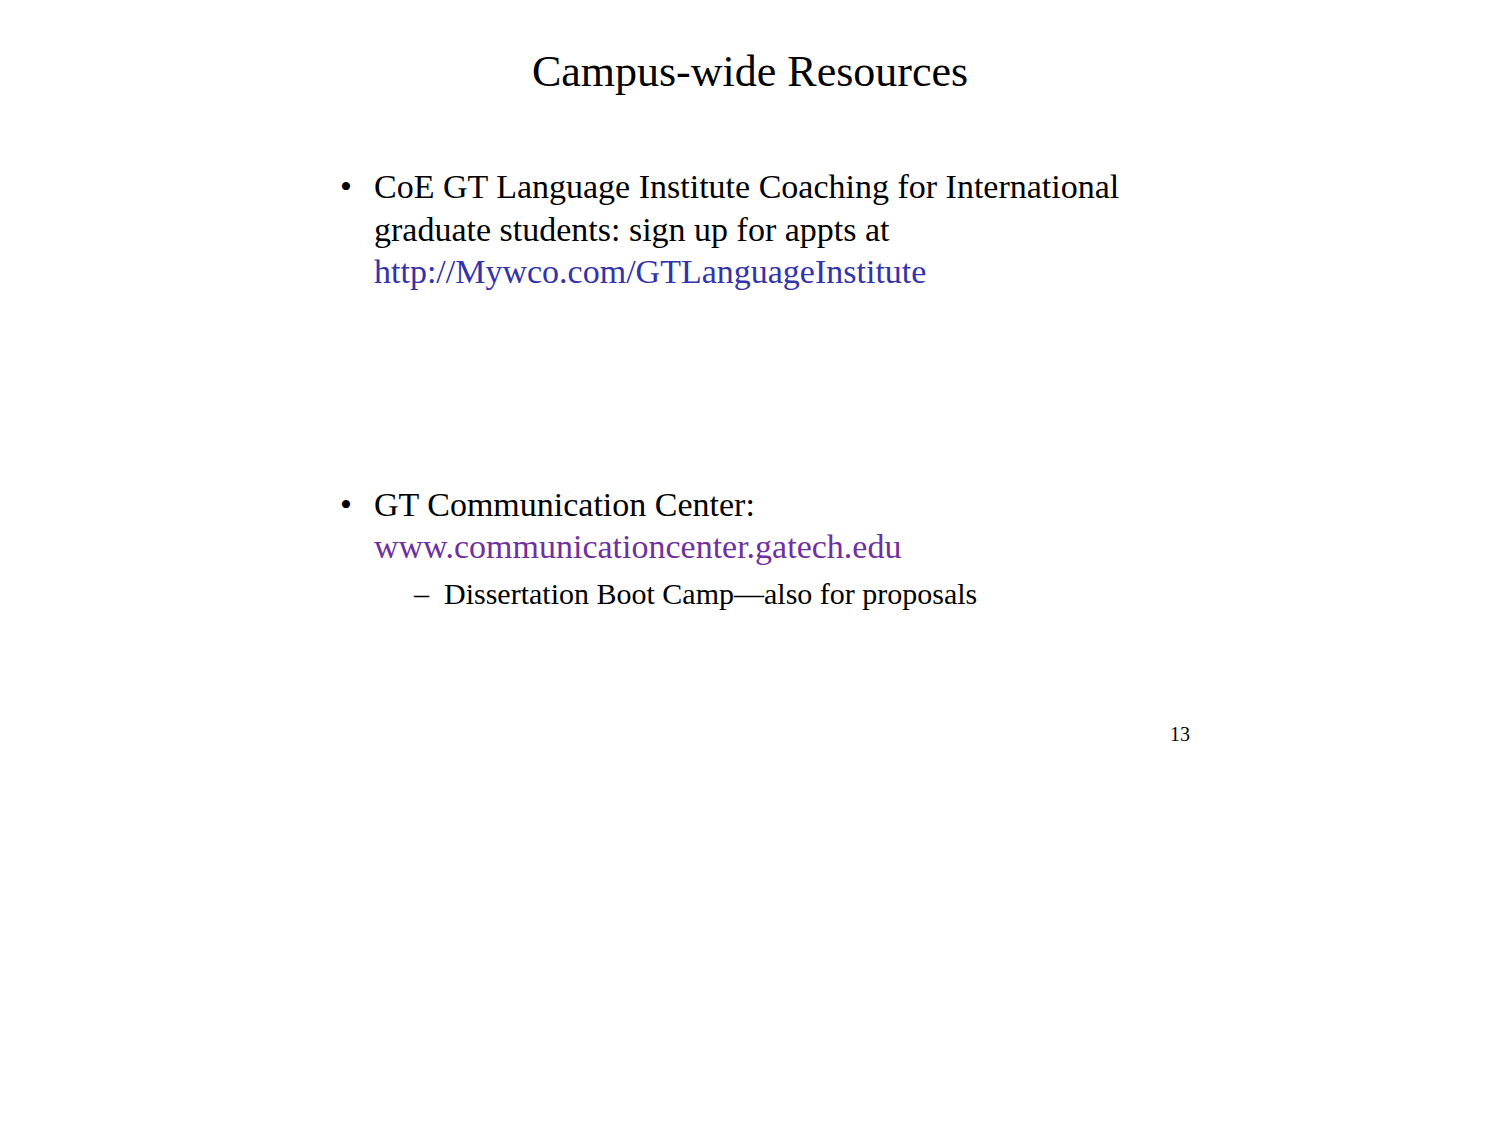Campus-wide Resources
CoE GT Language Institute Coaching for International graduate students: sign up for appts at http://Mywco.com/GTLanguageInstitute
GT Communication Center: www.communicationcenter.gatech.edu
Dissertation Boot Camp—also for proposals
13